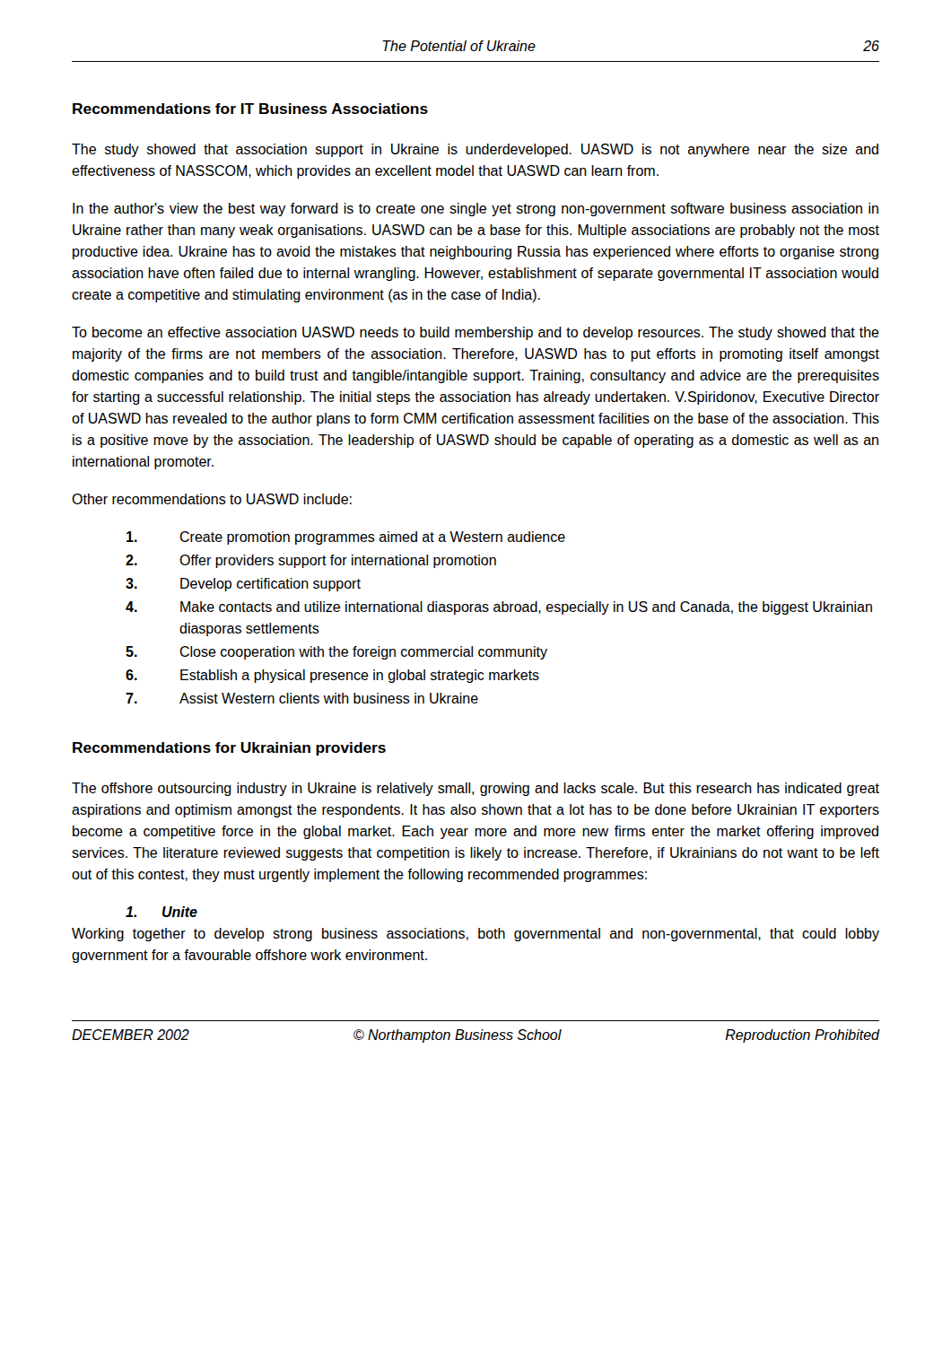The Potential of Ukraine 26
Recommendations for IT Business Associations
The study showed that association support in Ukraine is underdeveloped. UASWD is not anywhere near the size and effectiveness of NASSCOM, which provides an excellent model that UASWD can learn from.
In the author's view the best way forward is to create one single yet strong non-government software business association in Ukraine rather than many weak organisations. UASWD can be a base for this. Multiple associations are probably not the most productive idea. Ukraine has to avoid the mistakes that neighbouring Russia has experienced where efforts to organise strong association have often failed due to internal wrangling. However, establishment of separate governmental IT association would create a competitive and stimulating environment (as in the case of India).
To become an effective association UASWD needs to build membership and to develop resources. The study showed that the majority of the firms are not members of the association. Therefore, UASWD has to put efforts in promoting itself amongst domestic companies and to build trust and tangible/intangible support. Training, consultancy and advice are the prerequisites for starting a successful relationship. The initial steps the association has already undertaken. V.Spiridonov, Executive Director of UASWD has revealed to the author plans to form CMM certification assessment facilities on the base of the association. This is a positive move by the association. The leadership of UASWD should be capable of operating as a domestic as well as an international promoter.
Other recommendations to UASWD include:
Create promotion programmes aimed at a Western audience
Offer providers support for international promotion
Develop certification support
Make contacts and utilize international diasporas abroad, especially in US and Canada, the biggest Ukrainian diasporas settlements
Close cooperation with the foreign commercial community
Establish a physical presence in global strategic markets
Assist Western clients with business in Ukraine
Recommendations for Ukrainian providers
The offshore outsourcing industry in Ukraine is relatively small, growing and lacks scale. But this research has indicated great aspirations and optimism amongst the respondents. It has also shown that a lot has to be done before Ukrainian IT exporters become a competitive force in the global market. Each year more and more new firms enter the market offering improved services. The literature reviewed suggests that competition is likely to increase. Therefore, if Ukrainians do not want to be left out of this contest, they must urgently implement the following recommended programmes:
1. Unite
Working together to develop strong business associations, both governmental and non-governmental, that could lobby government for a favourable offshore work environment.
DECEMBER 2002 © Northampton Business School Reproduction Prohibited